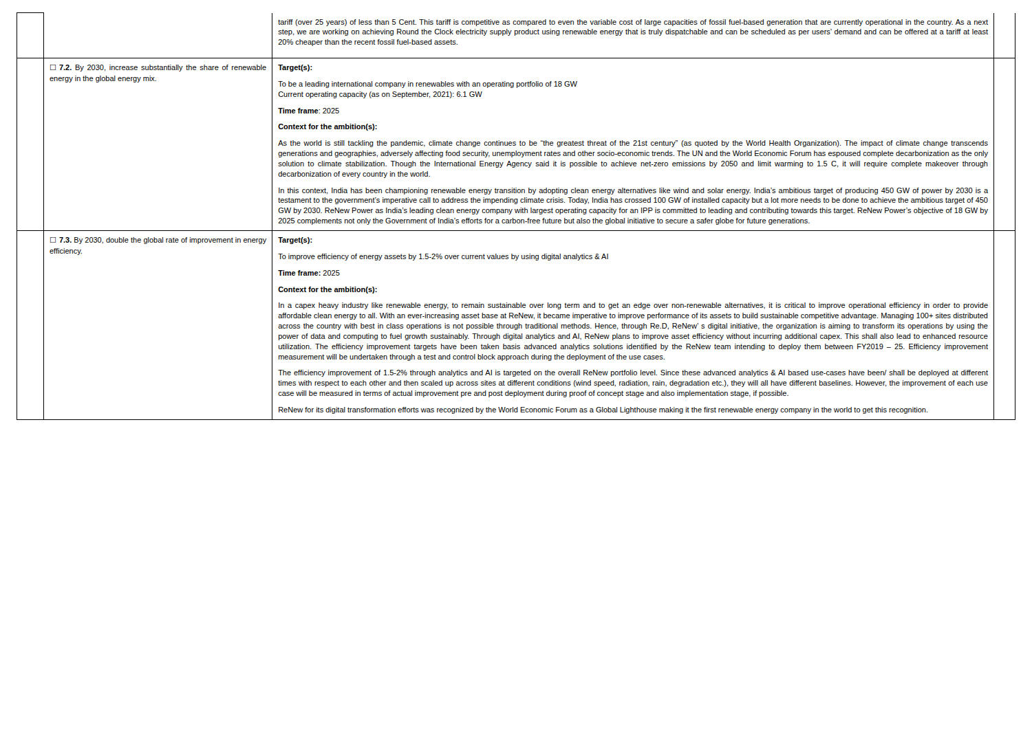| | | tariff (over 25 years) of less than 5 Cent. This tariff is competitive as compared to even the variable cost of large capacities of fossil fuel-based generation that are currently operational in the country. As a next step, we are working on achieving Round the Clock electricity supply product using renewable energy that is truly dispatchable and can be scheduled as per users’ demand and can be offered at a tariff at least 20% cheaper than the recent fossil fuel-based assets. | |
| | ☐ 7.2. By 2030, increase substantially the share of renewable energy in the global energy mix. | Target(s): To be a leading international company in renewables with an operating portfolio of 18 GW Current operating capacity (as on September, 2021): 6.1 GW Time frame : 2025 Context for the ambition(s): As the world is still tackling the pandemic, climate change continues to be “the greatest threat of the 21st century” (as quoted by the World Health Organization). The impact of climate change transcends generations and geographies, adversely affecting food security, unemployment rates and other socio-economic trends. The UN and the World Economic Forum has espoused complete decarbonization as the only solution to climate stabilization. Though the International Energy Agency said it is possible to achieve net-zero emissions by 2050 and limit warming to 1.5 C, it will require complete makeover through decarbonization of every country in the world. In this context, India has been championing renewable energy transition by adopting clean energy alternatives like wind and solar energy. India’s ambitious target of producing 450 GW of power by 2030 is a testament to the government’s imperative call to address the impending climate crisis. Today, India has crossed 100 GW of installed capacity but a lot more needs to be done to achieve the ambitious target of 450 GW by 2030. ReNew Power as India’s leading clean energy company with largest operating capacity for an IPP is committed to leading and contributing towards this target. ReNew Power’s objective of 18 GW by 2025 complements not only the Government of India’s efforts for a carbon-free future but also the global initiative to secure a safer globe for future generations. | |
| | ☐ 7.3. By 2030, double the global rate of improvement in energy efficiency. | Target(s): To improve efficiency of energy assets by 1.5-2% over current values by using digital analytics & AI Time frame: 2025 Context for the ambition(s): In a capex heavy industry like renewable energy, to remain sustainable over long term and to get an edge over non-renewable alternatives, it is critical to improve operational efficiency in order to provide affordable clean energy to all. With an ever-increasing asset base at ReNew, it became imperative to improve performance of its assets to build sustainable competitive advantage. Managing 100+ sites distributed across the country with best in class operations is not possible through traditional methods. Hence, through Re.D, ReNew’ s digital initiative, the organization is aiming to transform its operations by using the power of data and computing to fuel growth sustainably. Through digital analytics and AI, ReNew plans to improve asset efficiency without incurring additional capex. This shall also lead to enhanced resource utilization. The efficiency improvement targets have been taken basis advanced analytics solutions identified by the ReNew team intending to deploy them between FY2019 – 25. Efficiency improvement measurement will be undertaken through a test and control block approach during the deployment of the use cases. The efficiency improvement of 1.5-2% through analytics and AI is targeted on the overall ReNew portfolio level. Since these advanced analytics & AI based use-cases have been/ shall be deployed at different times with respect to each other and then scaled up across sites at different conditions (wind speed, radiation, rain, degradation etc.), they will all have different baselines. However, the improvement of each use case will be measured in terms of actual improvement pre and post deployment during proof of concept stage and also implementation stage, if possible. ReNew for its digital transformation efforts was recognized by the World Economic Forum as a Global Lighthouse making it the first renewable energy company in the world to get this recognition. | |